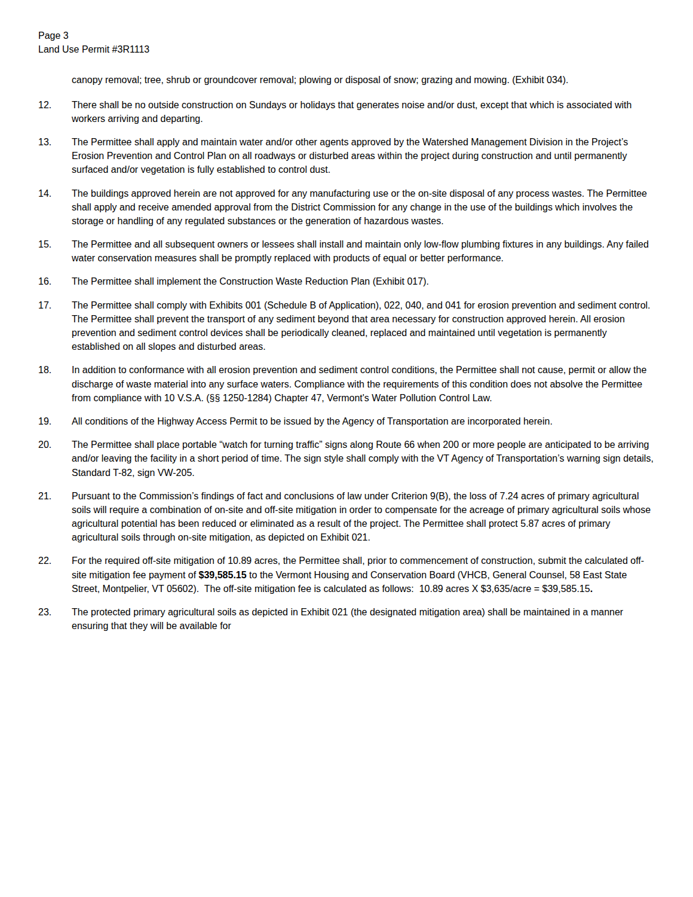Page 3
Land Use Permit #3R1113
canopy removal; tree, shrub or groundcover removal; plowing or disposal of snow; grazing and mowing. (Exhibit 034).
12.
There shall be no outside construction on Sundays or holidays that generates noise and/or dust, except that which is associated with workers arriving and departing.
13.
The Permittee shall apply and maintain water and/or other agents approved by the Watershed Management Division in the Project’s Erosion Prevention and Control Plan on all roadways or disturbed areas within the project during construction and until permanently surfaced and/or vegetation is fully established to control dust.
14.
The buildings approved herein are not approved for any manufacturing use or the on-site disposal of any process wastes. The Permittee shall apply and receive amended approval from the District Commission for any change in the use of the buildings which involves the storage or handling of any regulated substances or the generation of hazardous wastes.
15.
The Permittee and all subsequent owners or lessees shall install and maintain only low-flow plumbing fixtures in any buildings. Any failed water conservation measures shall be promptly replaced with products of equal or better performance.
16.
The Permittee shall implement the Construction Waste Reduction Plan (Exhibit 017).
17.
The Permittee shall comply with Exhibits 001 (Schedule B of Application), 022, 040, and 041 for erosion prevention and sediment control. The Permittee shall prevent the transport of any sediment beyond that area necessary for construction approved herein. All erosion prevention and sediment control devices shall be periodically cleaned, replaced and maintained until vegetation is permanently established on all slopes and disturbed areas.
18.
In addition to conformance with all erosion prevention and sediment control conditions, the Permittee shall not cause, permit or allow the discharge of waste material into any surface waters. Compliance with the requirements of this condition does not absolve the Permittee from compliance with 10 V.S.A. (§§ 1250-1284) Chapter 47, Vermont's Water Pollution Control Law.
19.
All conditions of the Highway Access Permit to be issued by the Agency of Transportation are incorporated herein.
20.
The Permittee shall place portable “watch for turning traffic” signs along Route 66 when 200 or more people are anticipated to be arriving and/or leaving the facility in a short period of time. The sign style shall comply with the VT Agency of Transportation’s warning sign details, Standard T-82, sign VW-205.
21.
Pursuant to the Commission’s findings of fact and conclusions of law under Criterion 9(B), the loss of 7.24 acres of primary agricultural soils will require a combination of on-site and off-site mitigation in order to compensate for the acreage of primary agricultural soils whose agricultural potential has been reduced or eliminated as a result of the project. The Permittee shall protect 5.87 acres of primary agricultural soils through on-site mitigation, as depicted on Exhibit 021.
22.
For the required off-site mitigation of 10.89 acres, the Permittee shall, prior to commencement of construction, submit the calculated off-site mitigation fee payment of $39,585.15 to the Vermont Housing and Conservation Board (VHCB, General Counsel, 58 East State Street, Montpelier, VT 05602). The off-site mitigation fee is calculated as follows: 10.89 acres X $3,635/acre = $39,585.15.
23.
The protected primary agricultural soils as depicted in Exhibit 021 (the designated mitigation area) shall be maintained in a manner ensuring that they will be available for